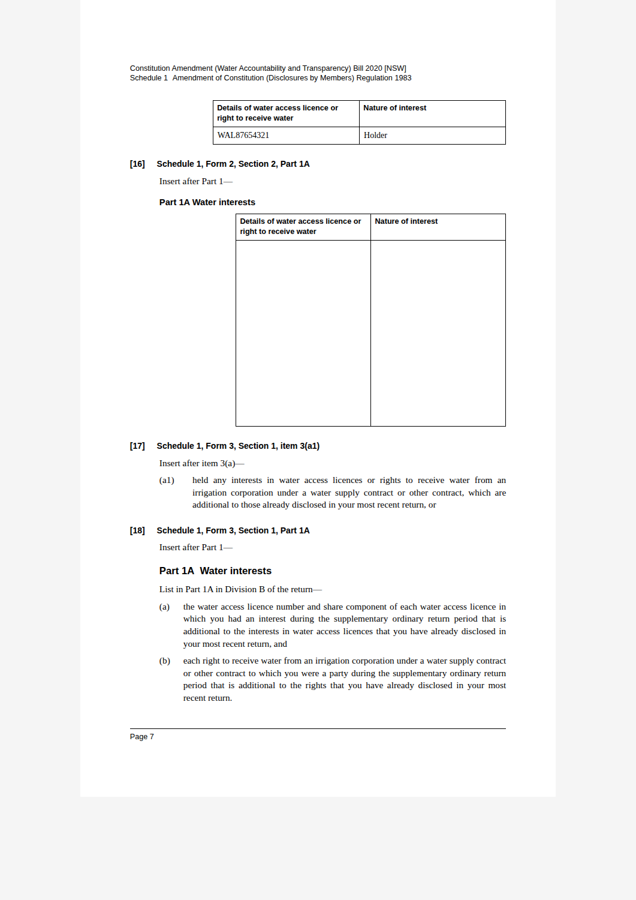Constitution Amendment (Water Accountability and Transparency) Bill 2020 [NSW]
Schedule 1 Amendment of Constitution (Disclosures by Members) Regulation 1983
| Details of water access licence or right to receive water | Nature of interest |
| --- | --- |
| WAL87654321 | Holder |
[16]
Schedule 1, Form 2, Section 2, Part 1A
Insert after Part 1—
Part 1A Water interests
| Details of water access licence or right to receive water | Nature of interest |
| --- | --- |
[17]
Schedule 1, Form 3, Section 1, item 3(a1)
Insert after item 3(a)—
(a1)
held any interests in water access licences or rights to receive water from an irrigation corporation under a water supply contract or other contract, which are additional to those already disclosed in your most recent return, or
[18]
Schedule 1, Form 3, Section 1, Part 1A
Insert after Part 1—
Part 1A Water interests
List in Part 1A in Division B of the return—
(a)
the water access licence number and share component of each water access licence in which you had an interest during the supplementary ordinary return period that is additional to the interests in water access licences that you have already disclosed in your most recent return, and
(b)
each right to receive water from an irrigation corporation under a water supply contract or other contract to which you were a party during the supplementary ordinary return period that is additional to the rights that you have already disclosed in your most recent return.
Page 7